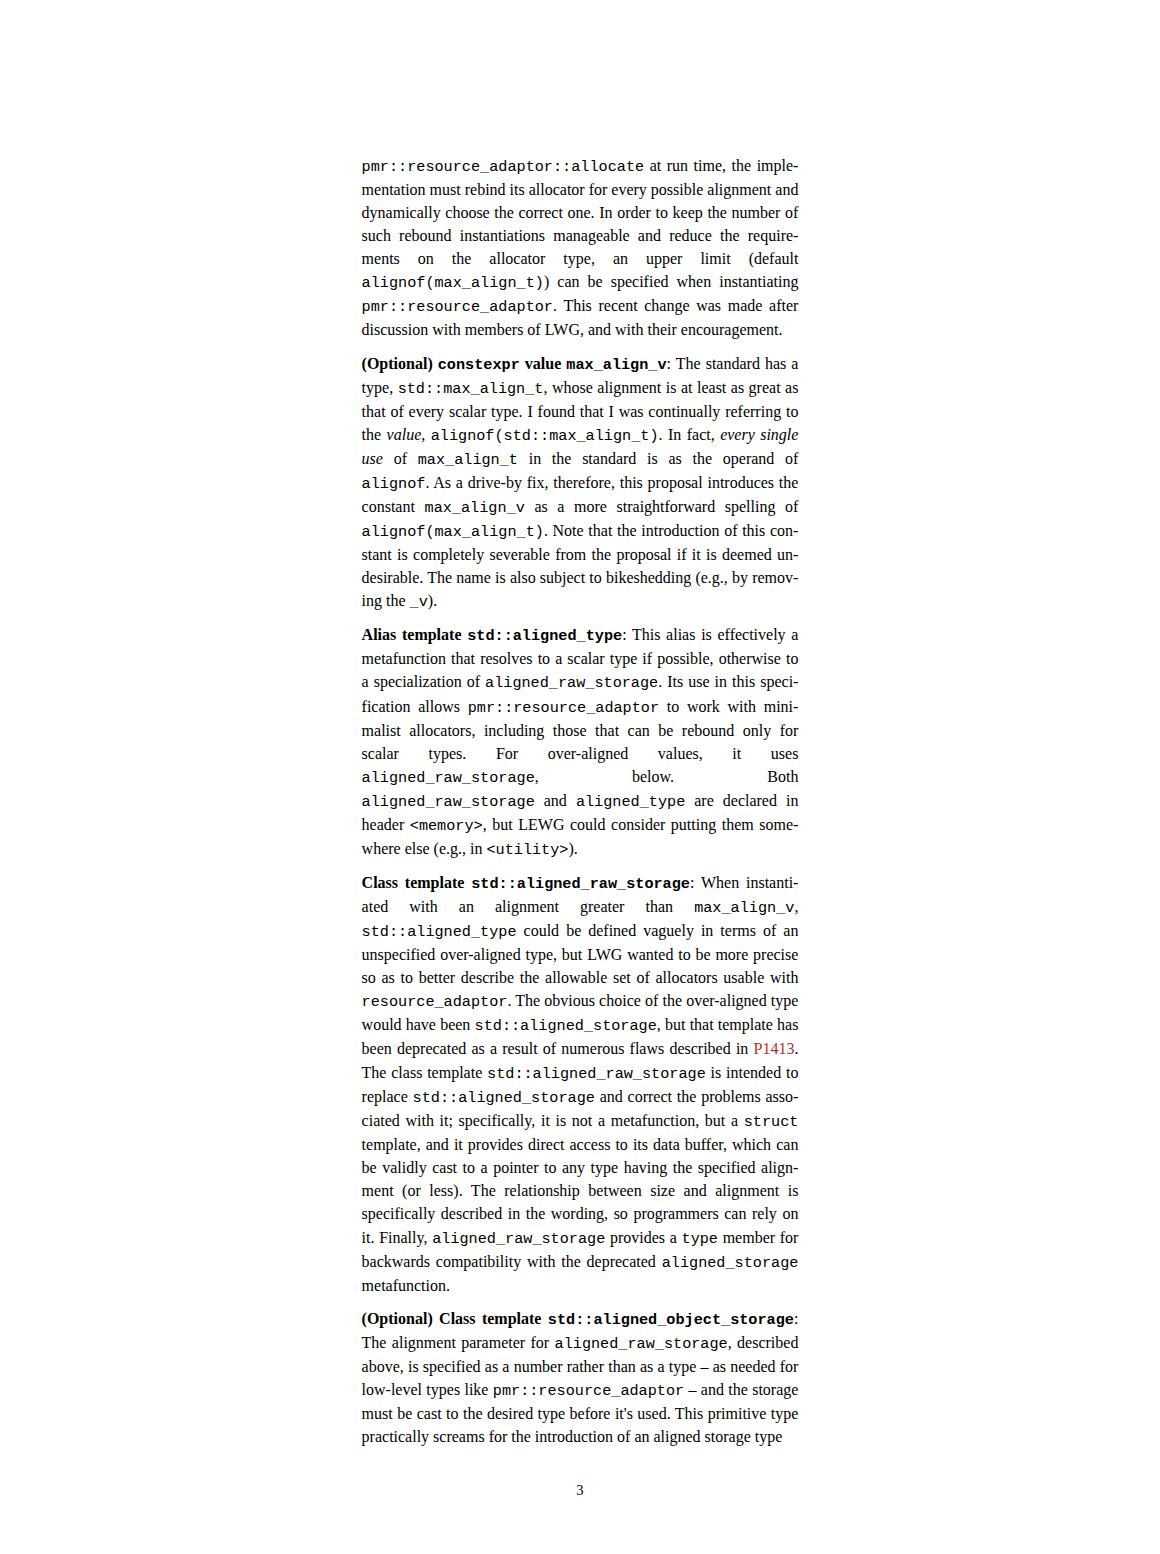pmr::resource_adaptor::allocate at run time, the implementation must rebind its allocator for every possible alignment and dynamically choose the correct one. In order to keep the number of such rebound instantiations manageable and reduce the requirements on the allocator type, an upper limit (default alignof(max_align_t)) can be specified when instantiating pmr::resource_adaptor. This recent change was made after discussion with members of LWG, and with their encouragement.
(Optional) constexpr value max_align_v: The standard has a type, std::max_align_t, whose alignment is at least as great as that of every scalar type. I found that I was continually referring to the value, alignof(std::max_align_t). In fact, every single use of max_align_t in the standard is as the operand of alignof. As a drive-by fix, therefore, this proposal introduces the constant max_align_v as a more straightforward spelling of alignof(max_align_t). Note that the introduction of this constant is completely severable from the proposal if it is deemed undesirable. The name is also subject to bikeshedding (e.g., by removing the _v).
Alias template std::aligned_type: This alias is effectively a metafunction that resolves to a scalar type if possible, otherwise to a specialization of aligned_raw_storage. Its use in this specification allows pmr::resource_adaptor to work with minimalist allocators, including those that can be rebound only for scalar types. For over-aligned values, it uses aligned_raw_storage, below. Both aligned_raw_storage and aligned_type are declared in header <memory>, but LEWG could consider putting them somewhere else (e.g., in <utility>).
Class template std::aligned_raw_storage: When instantiated with an alignment greater than max_align_v, std::aligned_type could be defined vaguely in terms of an unspecified over-aligned type, but LWG wanted to be more precise so as to better describe the allowable set of allocators usable with resource_adaptor. The obvious choice of the over-aligned type would have been std::aligned_storage, but that template has been deprecated as a result of numerous flaws described in P1413. The class template std::aligned_raw_storage is intended to replace std::aligned_storage and correct the problems associated with it; specifically, it is not a metafunction, but a struct template, and it provides direct access to its data buffer, which can be validly cast to a pointer to any type having the specified alignment (or less). The relationship between size and alignment is specifically described in the wording, so programmers can rely on it. Finally, aligned_raw_storage provides a type member for backwards compatibility with the deprecated aligned_storage metafunction.
(Optional) Class template std::aligned_object_storage: The alignment parameter for aligned_raw_storage, described above, is specified as a number rather than as a type – as needed for low-level types like pmr::resource_adaptor – and the storage must be cast to the desired type before it's used. This primitive type practically screams for the introduction of an aligned storage type
3